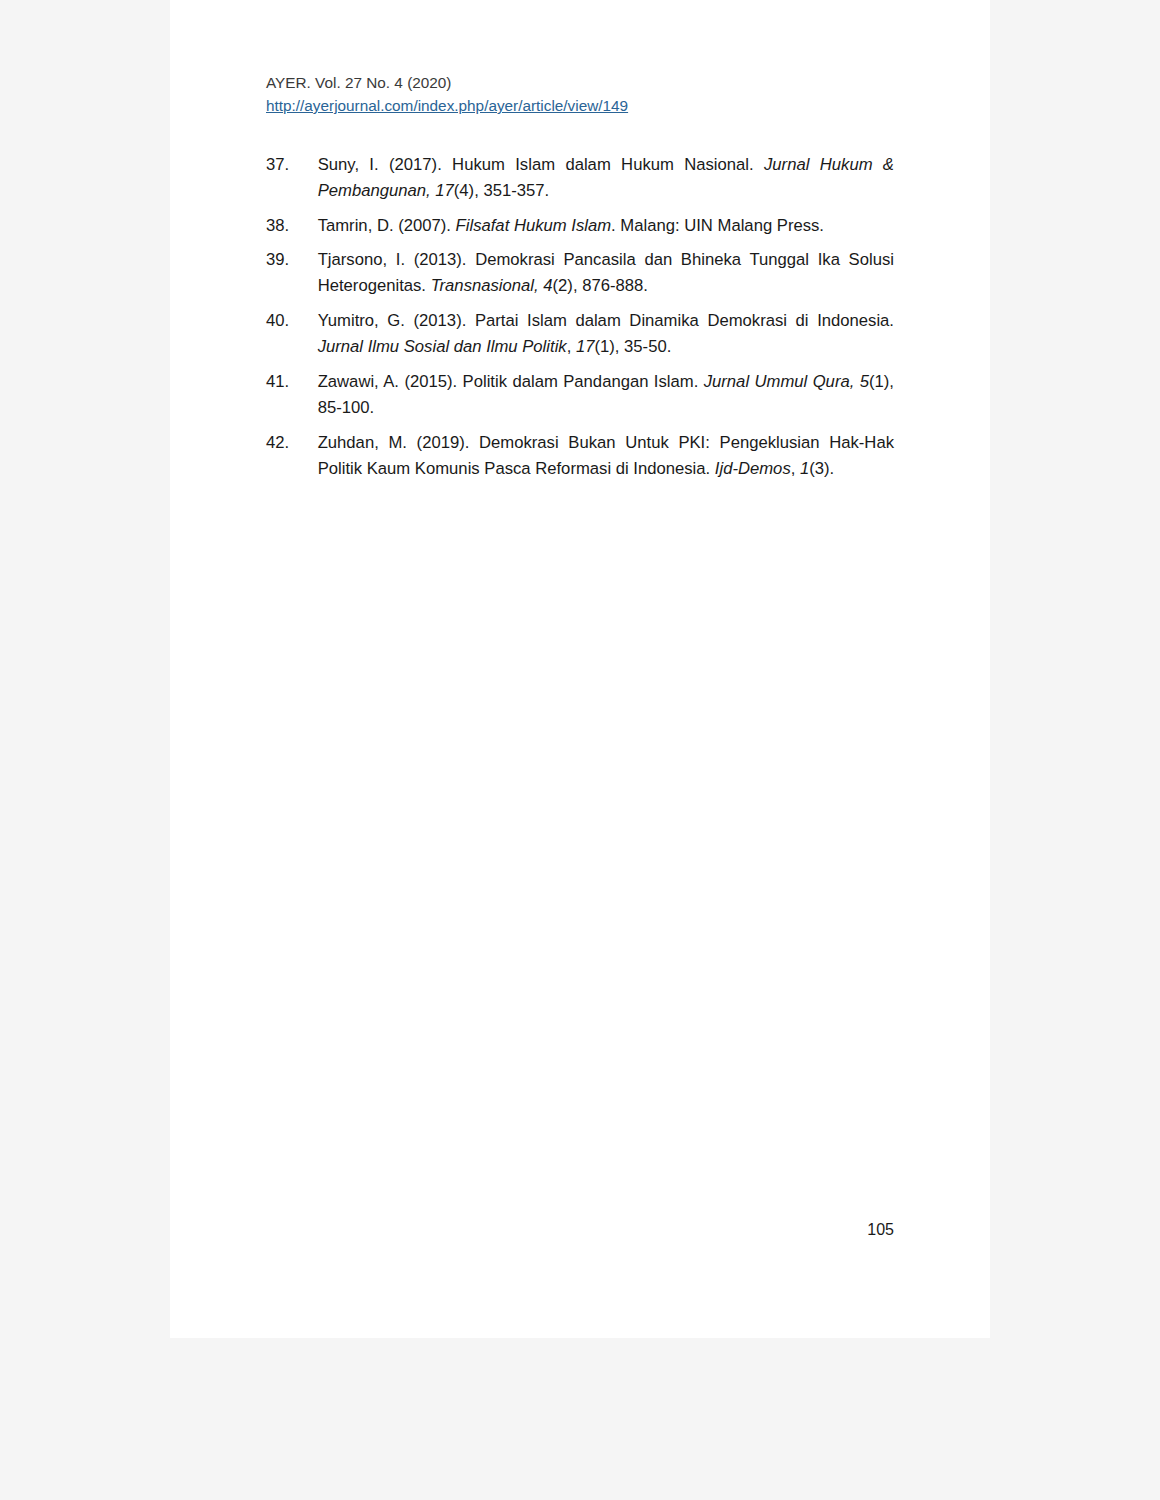AYER. Vol. 27 No. 4 (2020)
http://ayerjournal.com/index.php/ayer/article/view/149
Suny, I. (2017). Hukum Islam dalam Hukum Nasional. Jurnal Hukum & Pembangunan, 17(4), 351-357.
Tamrin, D. (2007). Filsafat Hukum Islam. Malang: UIN Malang Press.
Tjarsono, I. (2013). Demokrasi Pancasila dan Bhineka Tunggal Ika Solusi Heterogenitas. Transnasional, 4(2), 876-888.
Yumitro, G. (2013). Partai Islam dalam Dinamika Demokrasi di Indonesia. Jurnal Ilmu Sosial dan Ilmu Politik, 17(1), 35-50.
Zawawi, A. (2015). Politik dalam Pandangan Islam. Jurnal Ummul Qura, 5(1), 85-100.
Zuhdan, M. (2019). Demokrasi Bukan Untuk PKI: Pengeklusian Hak-Hak Politik Kaum Komunis Pasca Reformasi di Indonesia. Ijd-Demos, 1(3).
105